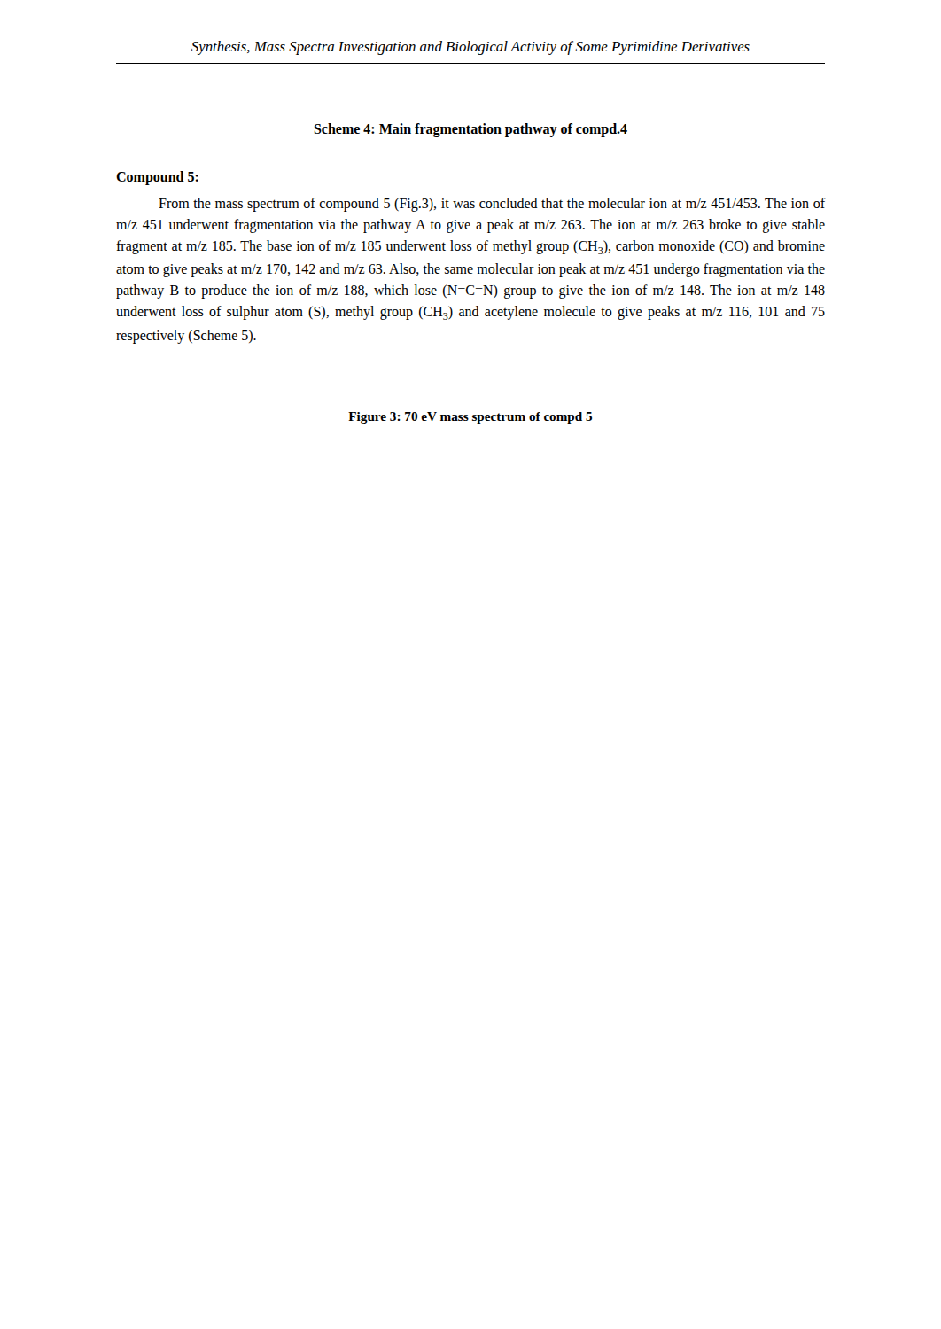Synthesis, Mass Spectra Investigation and Biological Activity of Some Pyrimidine Derivatives
Scheme 4: Main fragmentation pathway of compd.4
Compound 5:
From the mass spectrum of compound 5 (Fig.3), it was concluded that the molecular ion at m/z 451/453. The ion of m/z 451 underwent fragmentation via the pathway A to give a peak at m/z 263. The ion at m/z 263 broke to give stable fragment at m/z 185. The base ion of m/z 185 underwent loss of methyl group (CH3), carbon monoxide (CO) and bromine atom to give peaks at m/z 170, 142 and m/z 63. Also, the same molecular ion peak at m/z 451 undergo fragmentation via the pathway B to produce the ion of m/z 188, which lose (N=C=N) group to give the ion of m/z 148. The ion at m/z 148 underwent loss of sulphur atom (S), methyl group (CH3) and acetylene molecule to give peaks at m/z 116, 101 and 75 respectively (Scheme 5).
Figure 3: 70 eV mass spectrum of compd 5